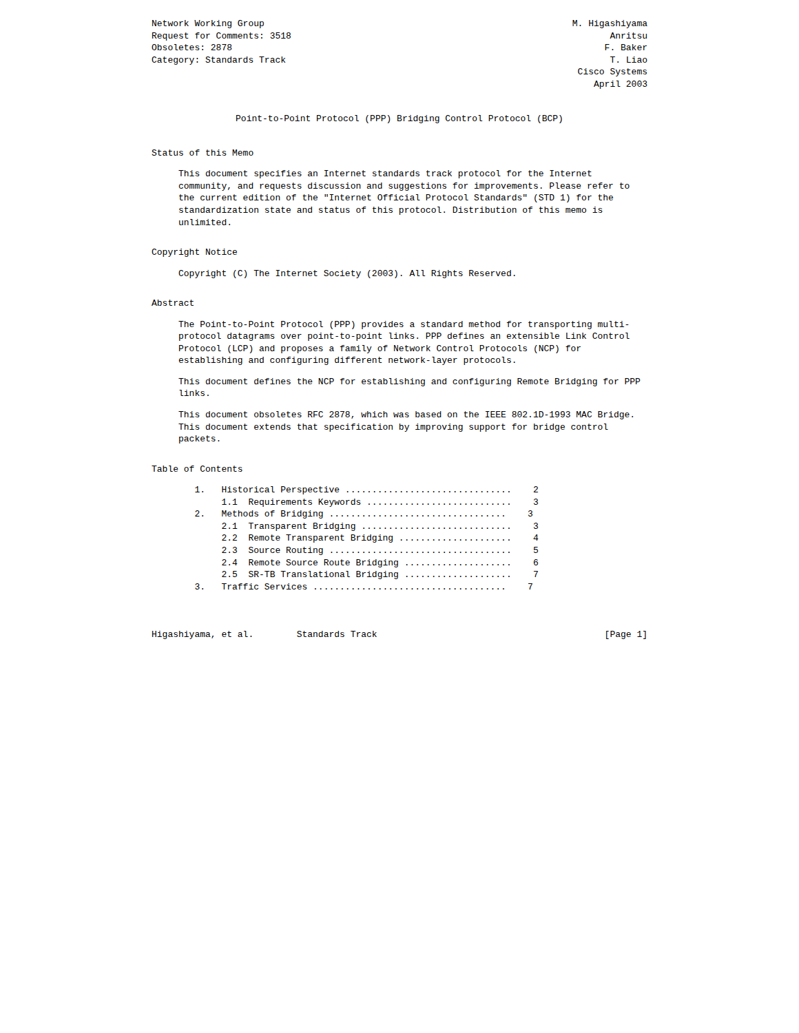| Network Working Group | M. Higashiyama |
| Request for Comments: 3518 | Anritsu |
| Obsoletes: 2878 | F. Baker |
| Category: Standards Track | T. Liao |
| | Cisco Systems |
| | April 2003 |
Point-to-Point Protocol (PPP) Bridging Control Protocol (BCP)
Status of this Memo
This document specifies an Internet standards track protocol for the Internet community, and requests discussion and suggestions for improvements. Please refer to the current edition of the "Internet Official Protocol Standards" (STD 1) for the standardization state and status of this protocol. Distribution of this memo is unlimited.
Copyright Notice
Copyright (C) The Internet Society (2003). All Rights Reserved.
Abstract
The Point-to-Point Protocol (PPP) provides a standard method for transporting multi-protocol datagrams over point-to-point links. PPP defines an extensible Link Control Protocol (LCP) and proposes a family of Network Control Protocols (NCP) for establishing and configuring different network-layer protocols.
This document defines the NCP for establishing and configuring Remote Bridging for PPP links.
This document obsoletes RFC 2878, which was based on the IEEE 802.1D-1993 MAC Bridge. This document extends that specification by improving support for bridge control packets.
Table of Contents
   1.   Historical Perspective ...............................    2
        1.1  Requirements Keywords ...........................    3
   2.   Methods of Bridging .................................    3
        2.1  Transparent Bridging ............................    3
        2.2  Remote Transparent Bridging .....................    4
        2.3  Source Routing ..................................    5
        2.4  Remote Source Route Bridging ....................    6
        2.5  SR-TB Translational Bridging ....................    7
   3.   Traffic Services ....................................    7
Higashiyama, et al. Standards Track [Page 1]